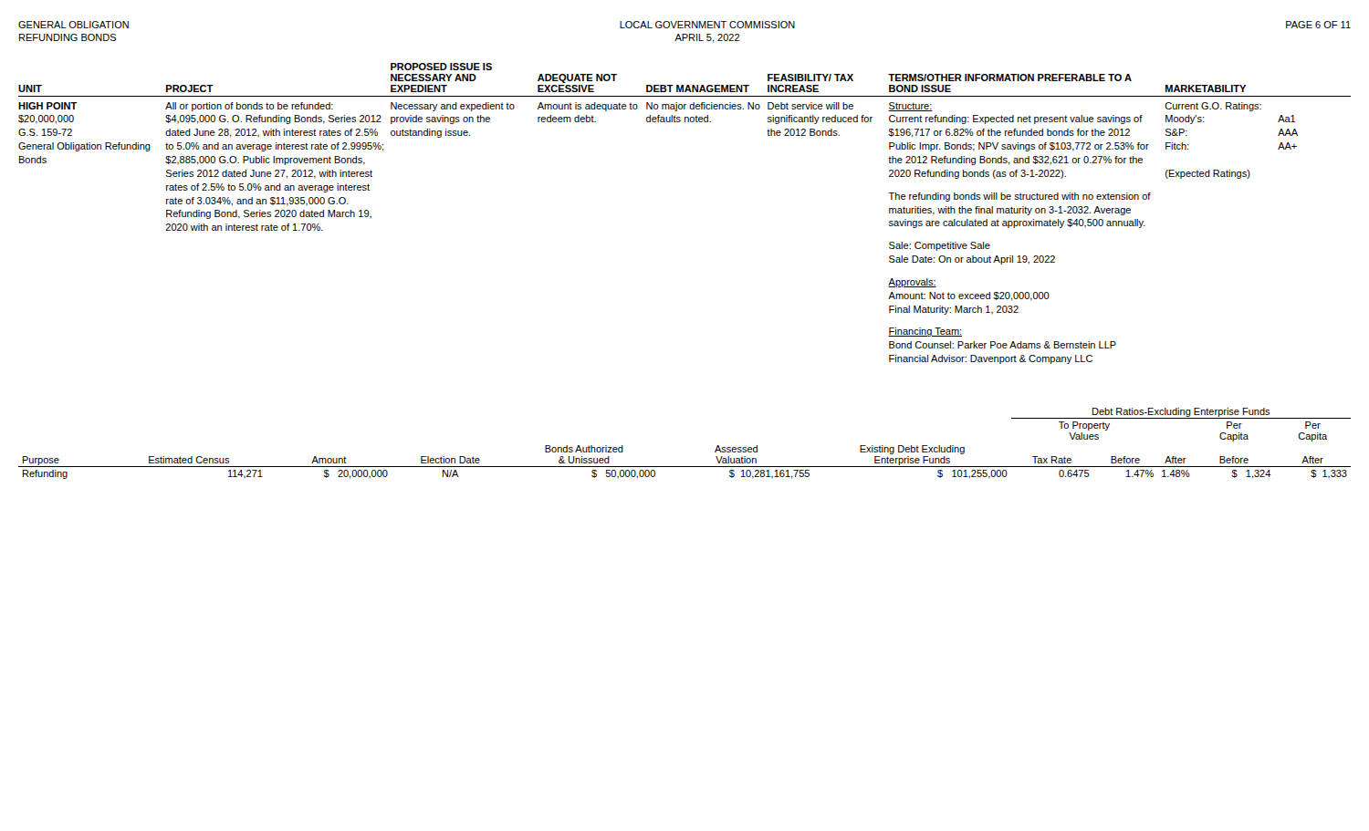GENERAL OBLIGATION
REFUNDING BONDS
LOCAL GOVERNMENT COMMISSION
APRIL 5, 2022
PAGE 6 OF 11
| UNIT | PROJECT | PROPOSED ISSUE IS NECESSARY AND EXPEDIENT | ADEQUATE NOT EXCESSIVE | DEBT MANAGEMENT | FEASIBILITY/ TAX INCREASE | TERMS/OTHER INFORMATION PREFERABLE TO A BOND ISSUE | MARKETABILITY |
| --- | --- | --- | --- | --- | --- | --- | --- |
| HIGH POINT $20,000,000 G.S. 159-72 General Obligation Refunding Bonds | All or portion of bonds to be refunded: $4,095,000 G. O. Refunding Bonds, Series 2012 dated June 28, 2012, with interest rates of 2.5% to 5.0% and an average interest rate of 2.9995%; $2,885,000 G.O. Public Improvement Bonds, Series 2012 dated June 27, 2012, with interest rates of 2.5% to 5.0% and an average interest rate of 3.034%, and an $11,935,000 G.O. Refunding Bond, Series 2020 dated March 19, 2020 with an interest rate of 1.70%. | Necessary and expedient to provide savings on the outstanding issue. | Amount is adequate to redeem debt. | No major deficiencies. No defaults noted. | Debt service will be significantly reduced for the 2012 Bonds. | Structure: Current refunding: Expected net present value savings of $196,717 or 6.82% of the refunded bonds for the 2012 Public Impr. Bonds; NPV savings of $103,772 or 2.53% for the 2012 Refunding Bonds, and $32,621 or 0.27% for the 2020 Refunding bonds (as of 3-1-2022). The refunding bonds will be structured with no extension of maturities, with the final maturity on 3-1-2032. Average savings are calculated at approximately $40,500 annually. Sale: Competitive Sale Sale Date: On or about April 19, 2022 Approvals: Amount: Not to exceed $20,000,000 Final Maturity: March 1, 2032 Financing Team: Bond Counsel: Parker Poe Adams & Bernstein LLP Financial Advisor: Davenport & Company LLC | Current G.O. Ratings: / Moody's: / Aa1 / / S&P: / AAA / / Fitch: / AA+ / (Expected Ratings) |
| | Debt Ratios-Excluding Enterprise Funds |
| | To Property Values | | Per Capita | Per Capita |
| Purpose | Estimated Census | Amount | Election Date | Bonds Authorized & Unissued | Assessed Valuation | Existing Debt Excluding Enterprise Funds | Tax Rate | Before | After | Before | After |
| Refunding | 114,271 | $ 20,000,000 | N/A | $ 50,000,000 | $ 10,281,161,755 | $ 101,255,000 | 0.6475 | 1.47% | 1.48% | $ 1,324 | $ 1,333 |